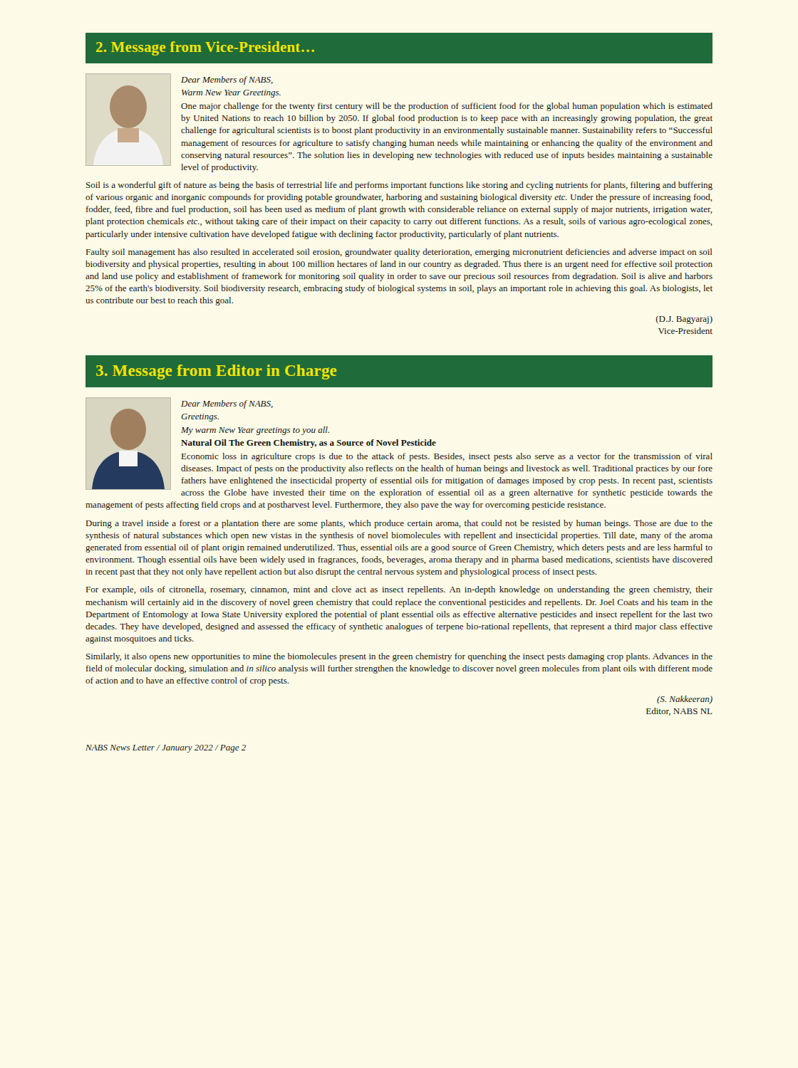2. Message from Vice-President…
Dear Members of NABS,
Warm New Year Greetings.
One major challenge for the twenty first century will be the production of sufficient food for the global human population which is estimated by United Nations to reach 10 billion by 2050. If global food production is to keep pace with an increasingly growing population, the great challenge for agricultural scientists is to boost plant productivity in an environmentally sustainable manner. Sustainability refers to “Successful management of resources for agriculture to satisfy changing human needs while maintaining or enhancing the quality of the environment and conserving natural resources”. The solution lies in developing new technologies with reduced use of inputs besides maintaining a sustainable level of productivity.
Soil is a wonderful gift of nature as being the basis of terrestrial life and performs important functions like storing and cycling nutrients for plants, filtering and buffering of various organic and inorganic compounds for providing potable groundwater, harboring and sustaining biological diversity etc. Under the pressure of increasing food, fodder, feed, fibre and fuel production, soil has been used as medium of plant growth with considerable reliance on external supply of major nutrients, irrigation water, plant protection chemicals etc., without taking care of their impact on their capacity to carry out different functions. As a result, soils of various agro-ecological zones, particularly under intensive cultivation have developed fatigue with declining factor productivity, particularly of plant nutrients.
Faulty soil management has also resulted in accelerated soil erosion, groundwater quality deterioration, emerging micronutrient deficiencies and adverse impact on soil biodiversity and physical properties, resulting in about 100 million hectares of land in our country as degraded. Thus there is an urgent need for effective soil protection and land use policy and establishment of framework for monitoring soil quality in order to save our precious soil resources from degradation. Soil is alive and harbors 25% of the earth's biodiversity. Soil biodiversity research, embracing study of biological systems in soil, plays an important role in achieving this goal. As biologists, let us contribute our best to reach this goal.
(D.J. Bagyaraj) Vice-President
3. Message from Editor in Charge
Dear Members of NABS,
Greetings.
My warm New Year greetings to you all.
Natural Oil The Green Chemistry, as a Source of Novel Pesticide
Economic loss in agriculture crops is due to the attack of pests. Besides, insect pests also serve as a vector for the transmission of viral diseases. Impact of pests on the productivity also reflects on the health of human beings and livestock as well. Traditional practices by our fore fathers have enlightened the insecticidal property of essential oils for mitigation of damages imposed by crop pests. In recent past, scientists across the Globe have invested their time on the exploration of essential oil as a green alternative for synthetic pesticide towards the management of pests affecting field crops and at postharvest level. Furthermore, they also pave the way for overcoming pesticide resistance.
During a travel inside a forest or a plantation there are some plants, which produce certain aroma, that could not be resisted by human beings. Those are due to the synthesis of natural substances which open new vistas in the synthesis of novel biomolecules with repellent and insecticidal properties. Till date, many of the aroma generated from essential oil of plant origin remained underutilized. Thus, essential oils are a good source of Green Chemistry, which deters pests and are less harmful to environment. Though essential oils have been widely used in fragrances, foods, beverages, aroma therapy and in pharma based medications, scientists have discovered in recent past that they not only have repellent action but also disrupt the central nervous system and physiological process of insect pests.
For example, oils of citronella, rosemary, cinnamon, mint and clove act as insect repellents. An in-depth knowledge on understanding the green chemistry, their mechanism will certainly aid in the discovery of novel green chemistry that could replace the conventional pesticides and repellents. Dr. Joel Coats and his team in the Department of Entomology at Iowa State University explored the potential of plant essential oils as effective alternative pesticides and insect repellent for the last two decades. They have developed, designed and assessed the efficacy of synthetic analogues of terpene bio-rational repellents, that represent a third major class effective against mosquitoes and ticks.
Similarly, it also opens new opportunities to mine the biomolecules present in the green chemistry for quenching the insect pests damaging crop plants. Advances in the field of molecular docking, simulation and in silico analysis will further strengthen the knowledge to discover novel green molecules from plant oils with different mode of action and to have an effective control of crop pests.
(S. Nakkeeran) Editor, NABS NL
NABS News Letter / January 2022 / Page 2